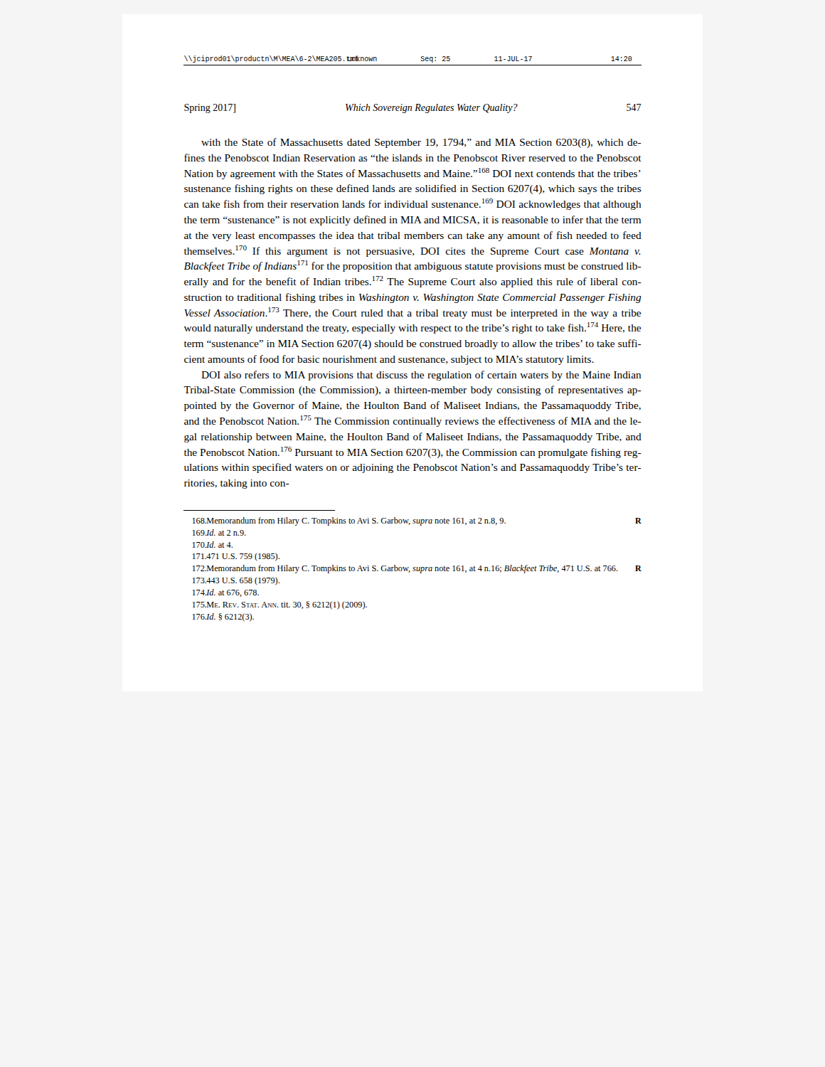\\jciprod01\productn\M\MEA\6-2\MEA205.txt unknown Seq: 2511-JUL-1714:20
Spring 2017] 547
Which Sovereign Regulates Water Quality?
with the State of Massachusetts dated September 19, 1794,” and MIA Section 6203(8), which defines the Penobscot Indian Reservation as “the islands in the Penobscot River reserved to the Penobscot Nation by agreement with the States of Massachusetts and Maine.”168 DOI next contends that the tribes’ sustenance fishing rights on these defined lands are solidified in Section 6207(4), which says the tribes can take fish from their reservation lands for individual sustenance.169 DOI acknowledges that although the term “sustenance” is not explicitly defined in MIA and MICSA, it is reasonable to infer that the term at the very least encompasses the idea that tribal members can take any amount of fish needed to feed themselves.170 If this argument is not persuasive, DOI cites the Supreme Court case Montana v. Blackfeet Tribe of Indians171 for the proposition that ambiguous statute provisions must be construed liberally and for the benefit of Indian tribes.172 The Supreme Court also applied this rule of liberal construction to traditional fishing tribes in Washington v. Washington State Commercial Passenger Fishing Vessel Association.173 There, the Court ruled that a tribal treaty must be interpreted in the way a tribe would naturally understand the treaty, especially with respect to the tribe’s right to take fish.174 Here, the term “sustenance” in MIA Section 6207(4) should be construed broadly to allow the tribes’ to take sufficient amounts of food for basic nourishment and sustenance, subject to MIA’s statutory limits.
DOI also refers to MIA provisions that discuss the regulation of certain waters by the Maine Indian Tribal-State Commission (the Commission), a thirteen-member body consisting of representatives appointed by the Governor of Maine, the Houlton Band of Maliseet Indians, the Passamaquoddy Tribe, and the Penobscot Nation.175 The Commission continually reviews the effectiveness of MIA and the legal relationship between Maine, the Houlton Band of Maliseet Indians, the Passamaquoddy Tribe, and the Penobscot Nation.176 Pursuant to MIA Section 6207(3), the Commission can promulgate fishing regulations within specified waters on or adjoining the Penobscot Nation’s and Passamaquoddy Tribe’s territories, taking into con-
R 168. Memorandum from Hilary C. Tompkins to Avi S. Garbow, supra note 161, at 2 n.8, 9.
169. Id. at 2 n.9.
170. Id. at 4.
171. 471 U.S. 759 (1985).
R 172. Memorandum from Hilary C. Tompkins to Avi S. Garbow, supra note 161, at 4 n.16; Blackfeet Tribe, 471 U.S. at 766.
173. 443 U.S. 658 (1979).
174. Id. at 676, 678.
175. Me. Rev. Stat. Ann. tit. 30, § 6212(1) (2009).
176. Id. § 6212(3).